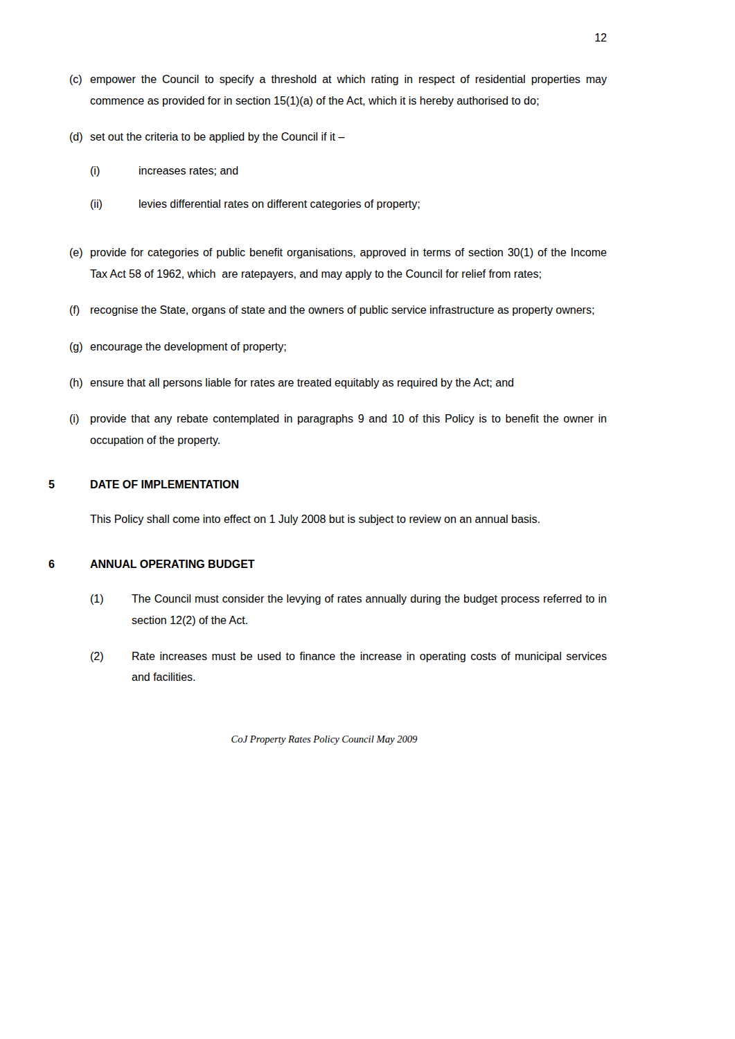12
(c) empower the Council to specify a threshold at which rating in respect of residential properties may commence as provided for in section 15(1)(a) of the Act, which it is hereby authorised to do;
(d) set out the criteria to be applied by the Council if it –
(i) increases rates; and
(ii) levies differential rates on different categories of property;
(e) provide for categories of public benefit organisations, approved in terms of section 30(1) of the Income Tax Act 58 of 1962, which are ratepayers, and may apply to the Council for relief from rates;
(f) recognise the State, organs of state and the owners of public service infrastructure as property owners;
(g) encourage the development of property;
(h) ensure that all persons liable for rates are treated equitably as required by the Act; and
(i) provide that any rebate contemplated in paragraphs 9 and 10 of this Policy is to benefit the owner in occupation of the property.
5 DATE OF IMPLEMENTATION
This Policy shall come into effect on 1 July 2008 but is subject to review on an annual basis.
6 ANNUAL OPERATING BUDGET
(1) The Council must consider the levying of rates annually during the budget process referred to in section 12(2) of the Act.
(2) Rate increases must be used to finance the increase in operating costs of municipal services and facilities.
CoJ Property Rates Policy Council May 2009